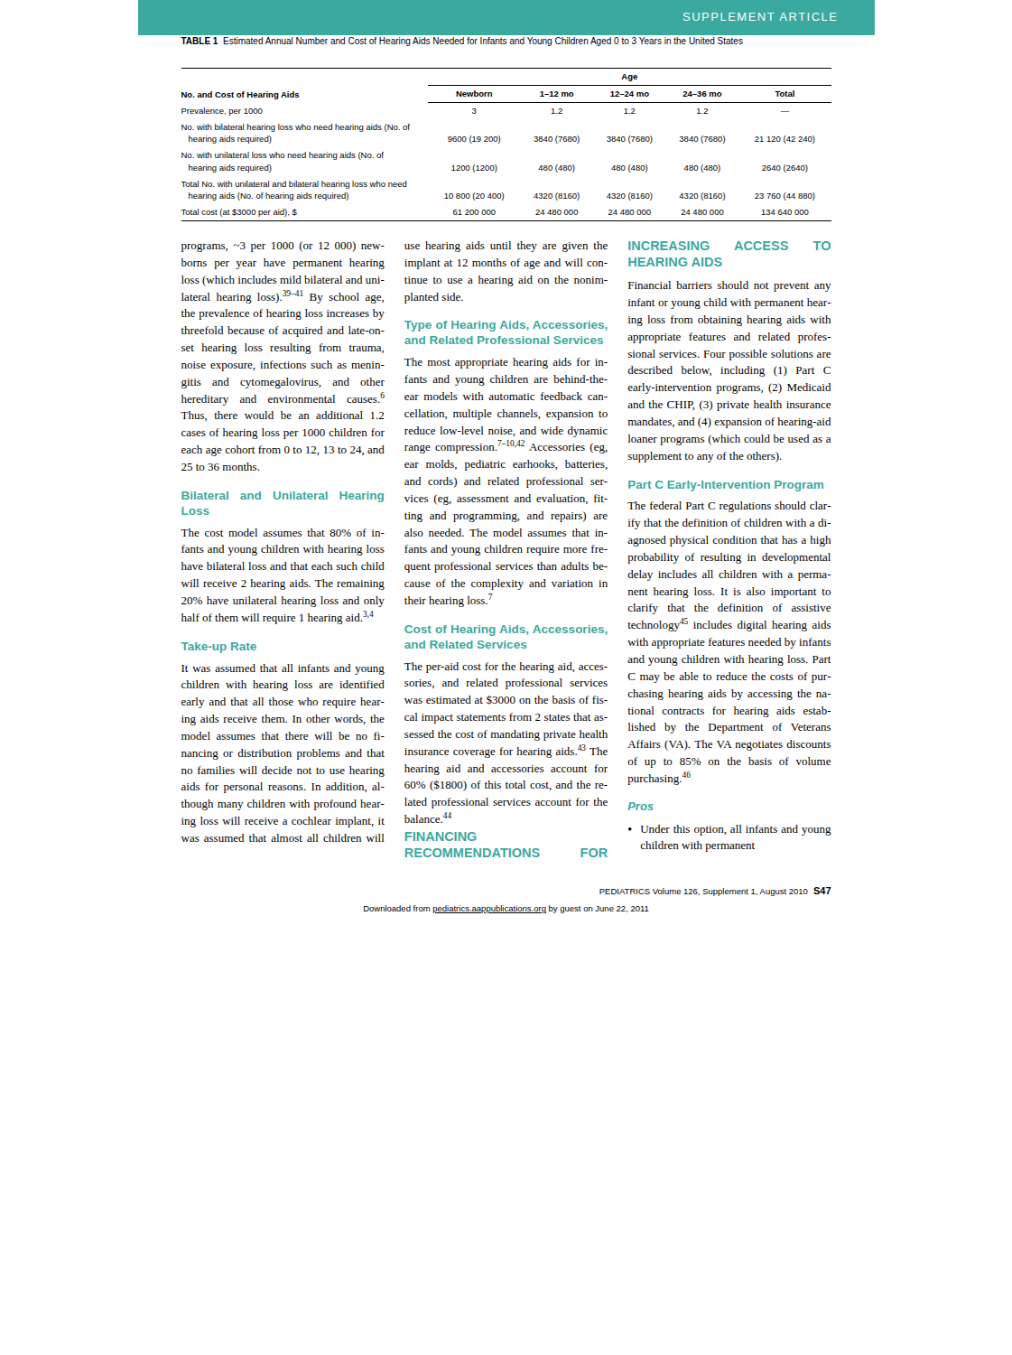SUPPLEMENT ARTICLE
TABLE 1 Estimated Annual Number and Cost of Hearing Aids Needed for Infants and Young Children Aged 0 to 3 Years in the United States
| No. and Cost of Hearing Aids | Age |
| --- | --- |
| Newborn | 1–12 mo | 12–24 mo | 24–36 mo | Total |
| Prevalence, per 1000 | 3 | 1.2 | 1.2 | 1.2 | — |
| No. with bilateral hearing loss who need hearing aids (No. of hearing aids required) | 9600 (19 200) | 3840 (7680) | 3840 (7680) | 3840 (7680) | 21 120 (42 240) |
| No. with unilateral loss who need hearing aids (No. of hearing aids required) | 1200 (1200) | 480 (480) | 480 (480) | 480 (480) | 2640 (2640) |
| Total No. with unilateral and bilateral hearing loss who need hearing aids (No. of hearing aids required) | 10 800 (20 400) | 4320 (8160) | 4320 (8160) | 4320 (8160) | 23 760 (44 880) |
| Total cost (at $3000 per aid), $ | 61 200 000 | 24 480 000 | 24 480 000 | 24 480 000 | 134 640 000 |
programs, ~3 per 1000 (or 12 000) newborns per year have permanent hearing loss (which includes mild bilateral and unilateral hearing loss).39–41 By school age, the prevalence of hearing loss increases by threefold because of acquired and late-onset hearing loss resulting from trauma, noise exposure, infections such as meningitis and cytomegalovirus, and other hereditary and environmental causes.6 Thus, there would be an additional 1.2 cases of hearing loss per 1000 children for each age cohort from 0 to 12, 13 to 24, and 25 to 36 months.
Bilateral and Unilateral Hearing Loss
The cost model assumes that 80% of infants and young children with hearing loss have bilateral loss and that each such child will receive 2 hearing aids. The remaining 20% have unilateral hearing loss and only half of them will require 1 hearing aid.3,4
Take-up Rate
It was assumed that all infants and young children with hearing loss are identified early and that all those who require hearing aids receive them. In other words, the model assumes that there will be no financing or distribution problems and that no families will decide not to use hearing aids for personal reasons. In addition, although many children with profound hearing loss will receive a cochlear implant, it was assumed that almost all children will use hearing aids until they are given the implant at 12 months of age and will continue to use a hearing aid on the nonimplanted side.
Type of Hearing Aids, Accessories, and Related Professional Services
The most appropriate hearing aids for infants and young children are behind-the-ear models with automatic feedback cancellation, multiple channels, expansion to reduce low-level noise, and wide dynamic range compression.7–10,42 Accessories (eg, ear molds, pediatric earhooks, batteries, and cords) and related professional services (eg, assessment and evaluation, fitting and programming, and repairs) are also needed. The model assumes that infants and young children require more frequent professional services than adults because of the complexity and variation in their hearing loss.7
Cost of Hearing Aids, Accessories, and Related Services
The per-aid cost for the hearing aid, accessories, and related professional services was estimated at $3000 on the basis of fiscal impact statements from 2 states that assessed the cost of mandating private health insurance coverage for hearing aids.43 The hearing aid and accessories account for 60% ($1800) of this total cost, and the related professional services account for the balance.44
Financing Recommendations for Increasing Access to Hearing Aids
Financial barriers should not prevent any infant or young child with permanent hearing loss from obtaining hearing aids with appropriate features and related professional services. Four possible solutions are described below, including (1) Part C early-intervention programs, (2) Medicaid and the CHIP, (3) private health insurance mandates, and (4) expansion of hearing-aid loaner programs (which could be used as a supplement to any of the others).
Part C Early-Intervention Program
The federal Part C regulations should clarify that the definition of children with a diagnosed physical condition that has a high probability of resulting in developmental delay includes all children with a permanent hearing loss. It is also important to clarify that the definition of assistive technology45 includes digital hearing aids with appropriate features needed by infants and young children with hearing loss. Part C may be able to reduce the costs of purchasing hearing aids by accessing the national contracts for hearing aids established by the Department of Veterans Affairs (VA). The VA negotiates discounts of up to 85% on the basis of volume purchasing.46
Pros
Under this option, all infants and young children with permanent
PEDIATRICS Volume 126, Supplement 1, August 2010 S47
Downloaded from pediatrics.aappublications.org by guest on June 22, 2011